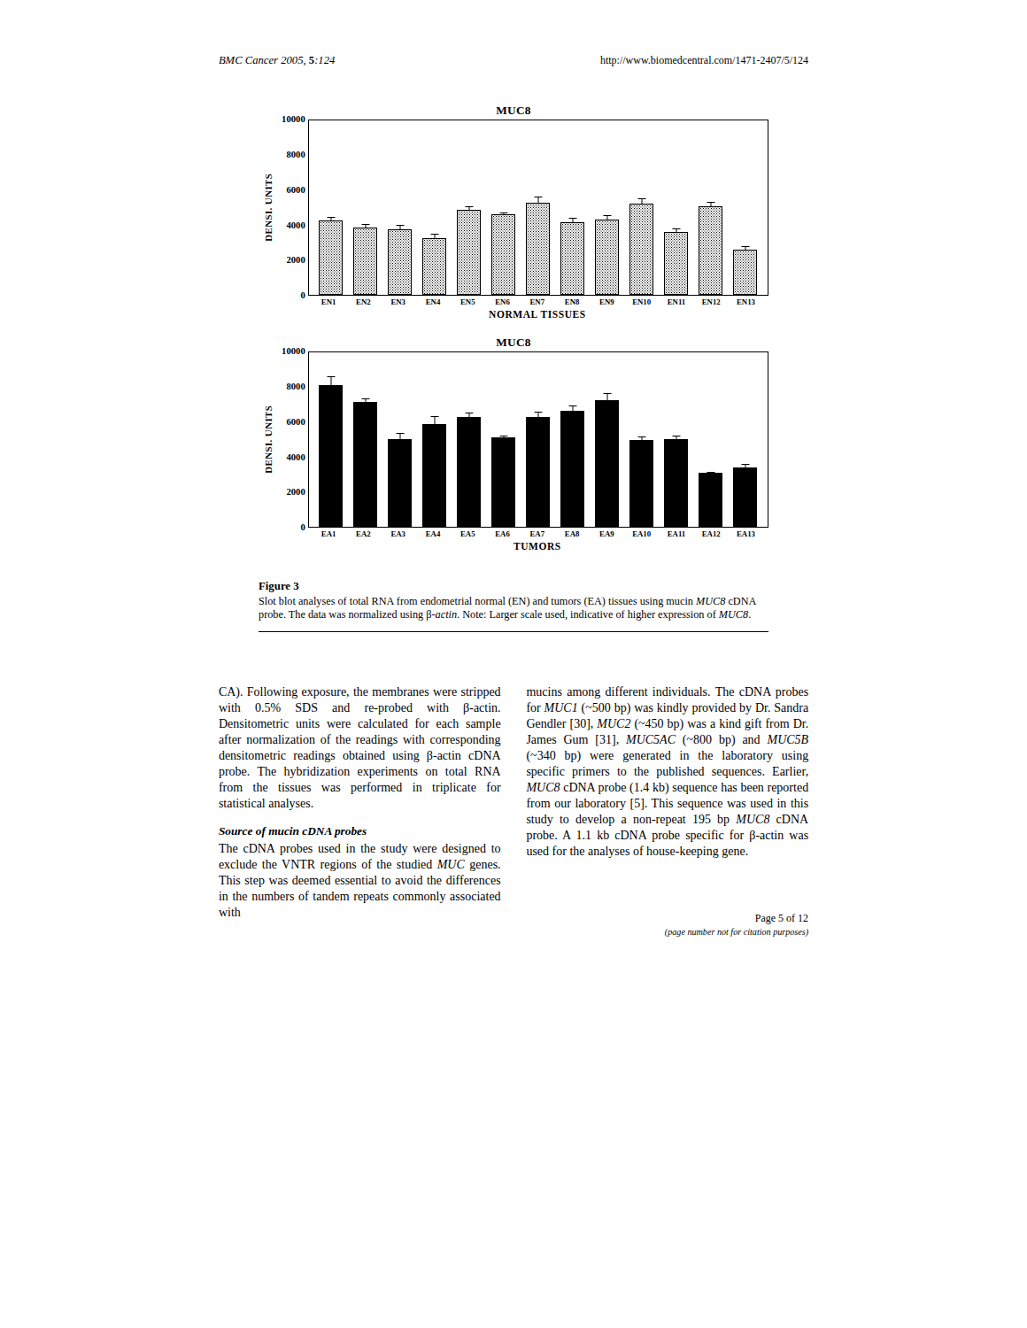BMC Cancer 2005, 5:124
http://www.biomedcentral.com/1471-2407/5/124
MUC8
DENSI. UNITS
10000 8000 6000 4000 2000 0
EN1 EN2 EN3 EN4 EN5 EN6 EN7 EN8 EN9 EN10 EN11 EN12 EN13
NORMAL TISSUES
MUC8
DENSI. UNITS
10000 8000 6000 4000 2000 0
EA1 EA2 EA3 EA4 EA5 EA6 EA7 EA8 EA9 EA10 EA11 EA12 EA13
TUMORS
Figure 3 Slot blot analyses of total RNA from endometrial normal (EN) and tumors (EA) tissues using mucin MUC8 cDNA probe. The data was normalized using β-actin. Note: Larger scale used, indicative of higher expression of MUC8.
CA). Following exposure, the membranes were stripped with 0.5% SDS and re-probed with β-actin. Densitometric units were calculated for each sample after normalization of the readings with corresponding densitometric readings obtained using β-actin cDNA probe. The hybridization experiments on total RNA from the tissues was performed in triplicate for statistical analyses.
Source of mucin cDNA probes
The cDNA probes used in the study were designed to exclude the VNTR regions of the studied MUC genes. This step was deemed essential to avoid the differences in the numbers of tandem repeats commonly associated with
mucins among different individuals. The cDNA probes for MUC1 (~500 bp) was kindly provided by Dr. Sandra Gendler [30], MUC2 (~450 bp) was a kind gift from Dr. James Gum [31], MUC5AC (~800 bp) and MUC5B (~340 bp) were generated in the laboratory using specific primers to the published sequences. Earlier, MUC8 cDNA probe (1.4 kb) sequence has been reported from our laboratory [5]. This sequence was used in this study to develop a non-repeat 195 bp MUC8 cDNA probe. A 1.1 kb cDNA probe specific for β-actin was used for the analyses of house-keeping gene.
Page 5 of 12
(page number not for citation purposes)